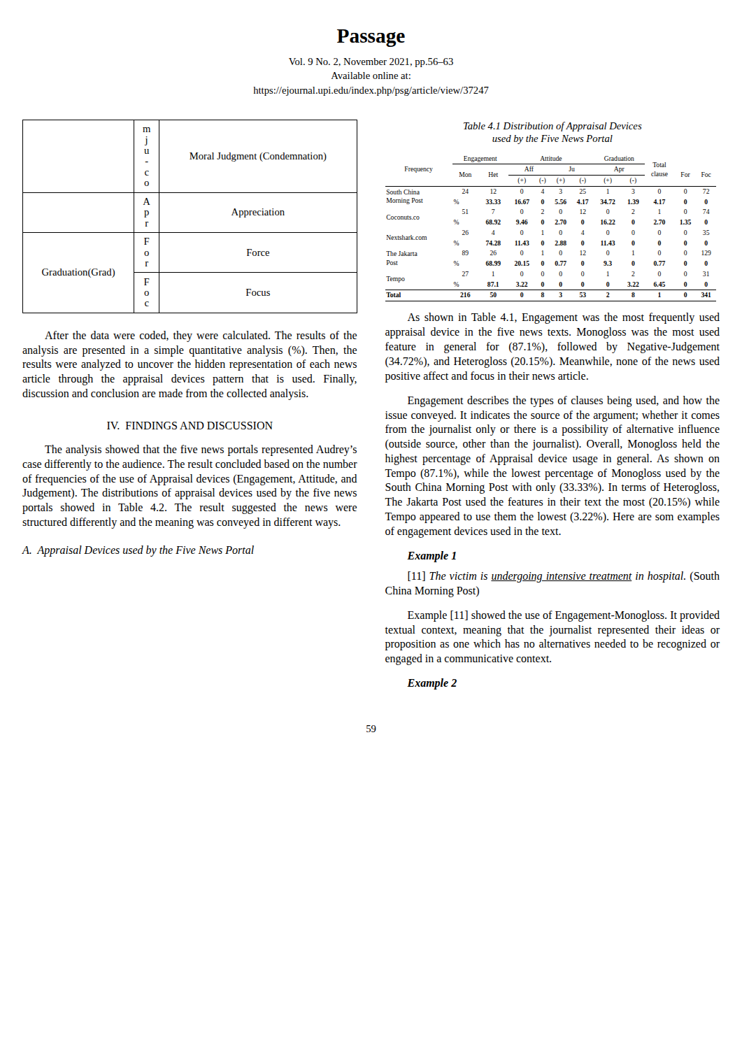Passage
Vol. 9 No. 2, November 2021, pp.56–63
Available online at:
https://ejournal.upi.edu/index.php/psg/article/view/37247
| | m j u - c o | Moral Judgment (Condemnation) |
| | A p r | Appreciation |
| Graduation(Grad) | F o r | Force |
| F o c | Focus |
After the data were coded, they were calculated. The results of the analysis are presented in a simple quantitative analysis (%). Then, the results were analyzed to uncover the hidden representation of each news article through the appraisal devices pattern that is used. Finally, discussion and conclusion are made from the collected analysis.
IV. FINDINGS AND DISCUSSION
The analysis showed that the five news portals represented Audrey’s case differently to the audience. The result concluded based on the number of frequencies of the use of Appraisal devices (Engagement, Attitude, and Judgement). The distributions of appraisal devices used by the five news portals showed in Table 4.2. The result suggested the news were structured differently and the meaning was conveyed in different ways.
A. Appraisal Devices used by the Five News Portal
Table 4.1 Distribution of Appraisal Devices
used by the Five News Portal
| Frequency | Engagement | Attitude | Graduation | Total clause |
| --- | --- | --- | --- | --- |
| Mon | Het | Aff | Ju | Apr | For | Foc |
| (+) | (-) | (+) | (-) | (+) | (-) |
| South China Morning Post | 24 | 12 | 0 | 4 | 3 | 25 | 1 | 3 | 0 | 0 | 72 |
| % | 33.33 | 16.67 | 0 | 5.56 | 4.17 | 34.72 | 1.39 | 4.17 | 0 | 0 | |
| Coconuts.co | 51 | 7 | 0 | 2 | 0 | 12 | 0 | 2 | 1 | 0 | 74 |
| % | 68.92 | 9.46 | 0 | 2.70 | 0 | 16.22 | 0 | 2.70 | 1.35 | 0 | |
| Nextshark.com | 26 | 4 | 0 | 1 | 0 | 4 | 0 | 0 | 0 | 0 | 35 |
| % | 74.28 | 11.43 | 0 | 2.88 | 0 | 11.43 | 0 | 0 | 0 | 0 | |
| The Jakarta Post | 89 | 26 | 0 | 1 | 0 | 12 | 0 | 1 | 0 | 0 | 129 |
| % | 68.99 | 20.15 | 0 | 0.77 | 0 | 9.3 | 0 | 0.77 | 0 | 0 | |
| Tempo | 27 | 1 | 0 | 0 | 0 | 0 | 1 | 2 | 0 | 0 | 31 |
| % | 87.1 | 3.22 | 0 | 0 | 0 | 0 | 3.22 | 6.45 | 0 | 0 | |
| Total | 216 | 50 | 0 | 8 | 3 | 53 | 2 | 8 | 1 | 0 | 341 |
As shown in Table 4.1, Engagement was the most frequently used appraisal device in the five news texts. Monogloss was the most used feature in general for (87.1%), followed by Negative-Judgement (34.72%), and Heterogloss (20.15%). Meanwhile, none of the news used positive affect and focus in their news article.
Engagement describes the types of clauses being used, and how the issue conveyed. It indicates the source of the argument; whether it comes from the journalist only or there is a possibility of alternative influence (outside source, other than the journalist). Overall, Monogloss held the highest percentage of Appraisal device usage in general. As shown on Tempo (87.1%), while the lowest percentage of Monogloss used by the South China Morning Post with only (33.33%). In terms of Heterogloss, The Jakarta Post used the features in their text the most (20.15%) while Tempo appeared to use them the lowest (3.22%). Here are som examples of engagement devices used in the text.
Example 1
[11] The victim is undergoing intensive treatment in hospital. (South China Morning Post)
Example [11] showed the use of Engagement-Monogloss. It provided textual context, meaning that the journalist represented their ideas or proposition as one which has no alternatives needed to be recognized or engaged in a communicative context.
Example 2
59